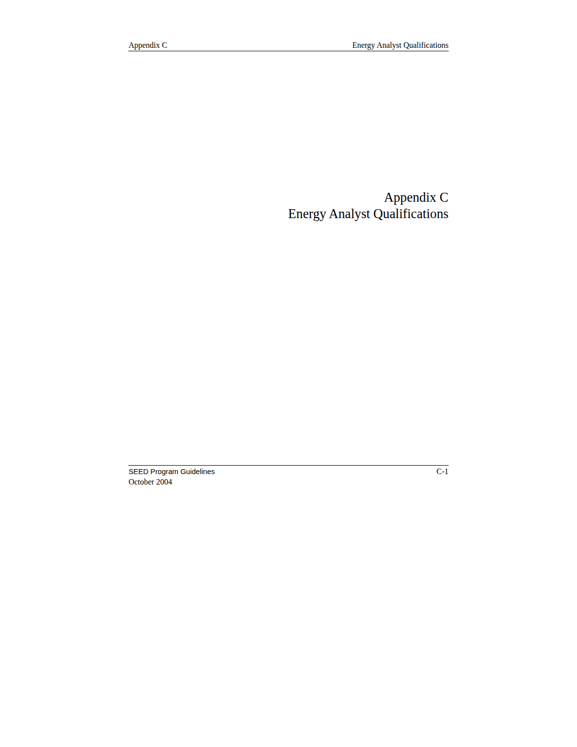Appendix C
Energy Analyst Qualifications
Appendix C Energy Analyst Qualifications
SEED Program Guidelines
October 2004
C-1